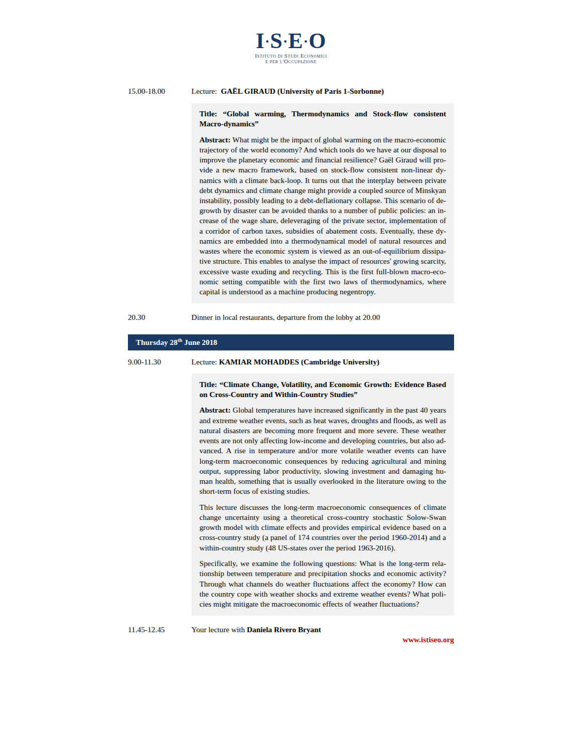I·S·E·O
Istituto di Studi Economici
e per l'Occupazione
15.00-18.00
Lecture: GAËL GIRAUD (University of Paris 1-Sorbonne)
Title: “Global warming, Thermodynamics and Stock-flow consistent Macro-dynamics”
Abstract: What might be the impact of global warming on the macro-economic trajectory of the world economy? And which tools do we have at our disposal to improve the planetary economic and financial resilience? Gaël Giraud will provide a new macro framework, based on stock-flow consistent non-linear dynamics with a climate back-loop. It turns out that the interplay between private debt dynamics and climate change might provide a coupled source of Minskyan instability, possibly leading to a debt-deflationary collapse. This scenario of degrowth by disaster can be avoided thanks to a number of public policies: an increase of the wage share, deleveraging of the private sector, implementation of a corridor of carbon taxes, subsidies of abatement costs. Eventually, these dynamics are embedded into a thermodynamical model of natural resources and wastes where the economic system is viewed as an out-of-equilibrium dissipative structure. This enables to analyse the impact of resources' growing scarcity, excessive waste exuding and recycling. This is the first full-blown macro-economic setting compatible with the first two laws of thermodynamics, where capital is understood as a machine producing negentropy.
20.30
Dinner in local restaurants, departure from the lobby at 20.00
Thursday 28th June 2018
9.00-11.30
Lecture: KAMIAR MOHADDES (Cambridge University)
Title: “Climate Change, Volatility, and Economic Growth: Evidence Based on Cross-Country and Within-Country Studies”
Abstract: Global temperatures have increased significantly in the past 40 years and extreme weather events, such as heat waves, droughts and floods, as well as natural disasters are becoming more frequent and more severe. These weather events are not only affecting low-income and developing countries, but also advanced. A rise in temperature and/or more volatile weather events can have long-term macroeconomic consequences by reducing agricultural and mining output, suppressing labor productivity, slowing investment and damaging human health, something that is usually overlooked in the literature owing to the short-term focus of existing studies.
This lecture discusses the long-term macroeconomic consequences of climate change uncertainty using a theoretical cross-country stochastic Solow-Swan growth model with climate effects and provides empirical evidence based on a cross-country study (a panel of 174 countries over the period 1960-2014) and a within-country study (48 US-states over the period 1963-2016).
Specifically, we examine the following questions: What is the long-term relationship between temperature and precipitation shocks and economic activity? Through what channels do weather fluctuations affect the economy? How can the country cope with weather shocks and extreme weather events? What policies might mitigate the macroeconomic effects of weather fluctuations?
11.45-12.45
Your lecture with Daniela Rivero Bryant
www.istiseo.org